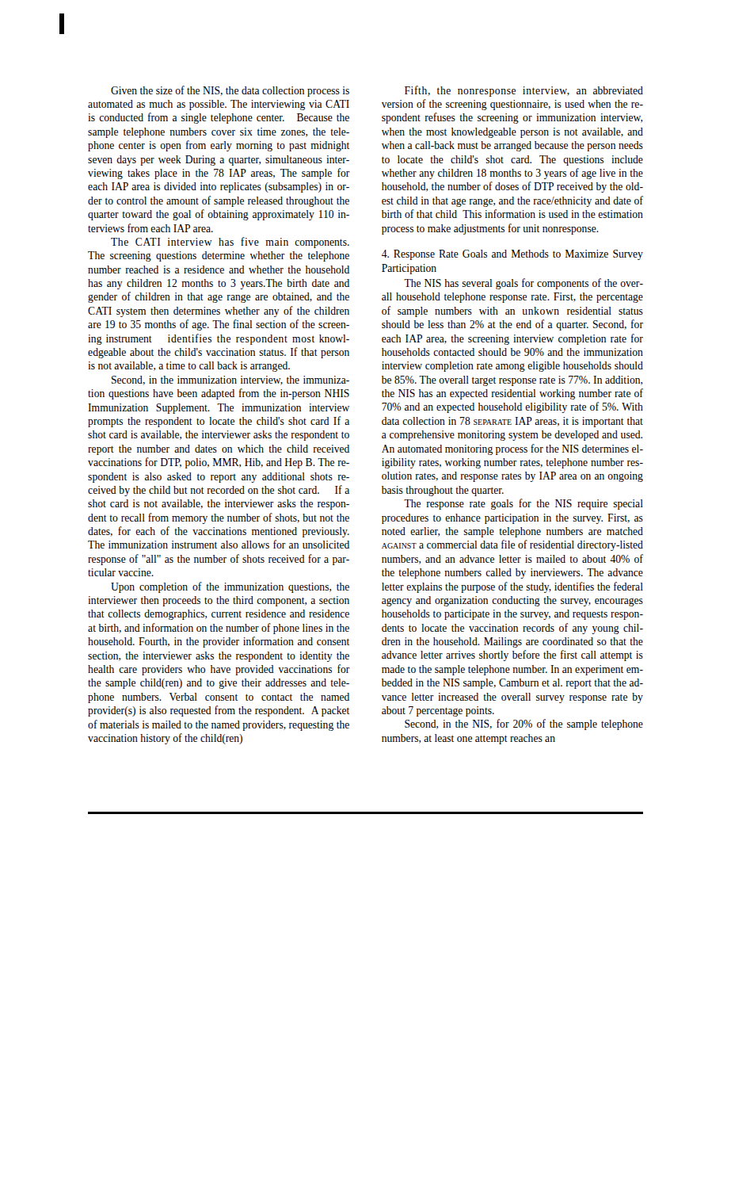Given the size of the NIS, the data collection process is automated as much as possible. The interviewing via CATI is conducted from a single telephone center. Because the sample telephone numbers cover six time zones, the telephone center is open from early morning to past midnight seven days per week During a quarter, simultaneous interviewing takes place in the 78 IAP areas, The sample for each IAP area is divided into replicates (subsamples) in order to control the amount of sample released throughout the quarter toward the goal of obtaining approximately 110 interviews from each IAP area.
The CATI interview has five main components. The screening questions determine whether the telephone number reached is a residence and whether the household has any children 12 months to 3 years.The birth date and gender of children in that age range are obtained, and the CATI system then determines whether any of the children are 19 to 35 months of age. The final section of the screening instrument identifies the respondent most knowledgeable about the child's vaccination status. If that person is not available, a time to call back is arranged.
Second, in the immunization interview, the immunization questions have been adapted from the in-person NHIS Immunization Supplement. The immunization interview prompts the respondent to locate the child's shot card If a shot card is available, the interviewer asks the respondent to report the number and dates on which the child received vaccinations for DTP, polio, MMR, Hib, and Hep B. The respondent is also asked to report any additional shots received by the child but not recorded on the shot card. If a shot card is not available, the interviewer asks the respondent to recall from memory the number of shots, but not the dates, for each of the vaccinations mentioned previously. The immunization instrument also allows for an unsolicited response of "all" as the number of shots received for a particular vaccine.
Upon completion of the immunization questions, the interviewer then proceeds to the third component, a section that collects demographics, current residence and residence at birth, and information on the number of phone lines in the household. Fourth, in the provider information and consent section, the interviewer asks the respondent to identity the health care providers who have provided vaccinations for the sample child(ren) and to give their addresses and telephone numbers. Verbal consent to contact the named provider(s) is also requested from the respondent. A packet of materials is mailed to the named providers, requesting the vaccination history of the child(ren)
Fifth, the nonresponse interview, an abbreviated version of the screening questionnaire, is used when the respondent refuses the screening or immunization interview, when the most knowledgeable person is not available, and when a call-back must be arranged because the person needs to locate the child's shot card. The questions include whether any children 18 months to 3 years of age live in the household, the number of doses of DTP received by the oldest child in that age range, and the race/ethnicity and date of birth of that child This information is used in the estimation process to make adjustments for unit nonresponse.
4. Response Rate Goals and Methods to Maximize Survey Participation
The NIS has several goals for components of the overall household telephone response rate. First, the percentage of sample numbers with an unkown residential status should be less than 2% at the end of a quarter. Second, for each IAP area, the screening interview completion rate for households contacted should be 90% and the immunization interview completion rate among eligible households should be 85%. The overall target response rate is 77%. In addition, the NIS has an expected residential working number rate of 70% and an expected household eligibility rate of 5%. With data collection in 78 separate IAP areas, it is important that a comprehensive monitoring system be developed and used. An automated monitoring process for the NIS determines eligibility rates, working number rates, telephone number resolution rates, and response rates by IAP area on an ongoing basis throughout the quarter.
The response rate goals for the NIS require special procedures to enhance participation in the survey. First, as noted earlier, the sample telephone numbers are matched against a commercial data file of residential directory-listed numbers, and an advance letter is mailed to about 40% of the telephone numbers called by inerviewers. The advance letter explains the purpose of the study, identifies the federal agency and organization conducting the survey, encourages households to participate in the survey, and requests respondents to locate the vaccination records of any young children in the household. Mailings are coordinated so that the advance letter arrives shortly before the first call attempt is made to the sample telephone number. In an experiment embedded in the NIS sample, Camburn et al. report that the advance letter increased the overall survey response rate by about 7 percentage points.
Second, in the NIS, for 20% of the sample telephone numbers, at least one attempt reaches an